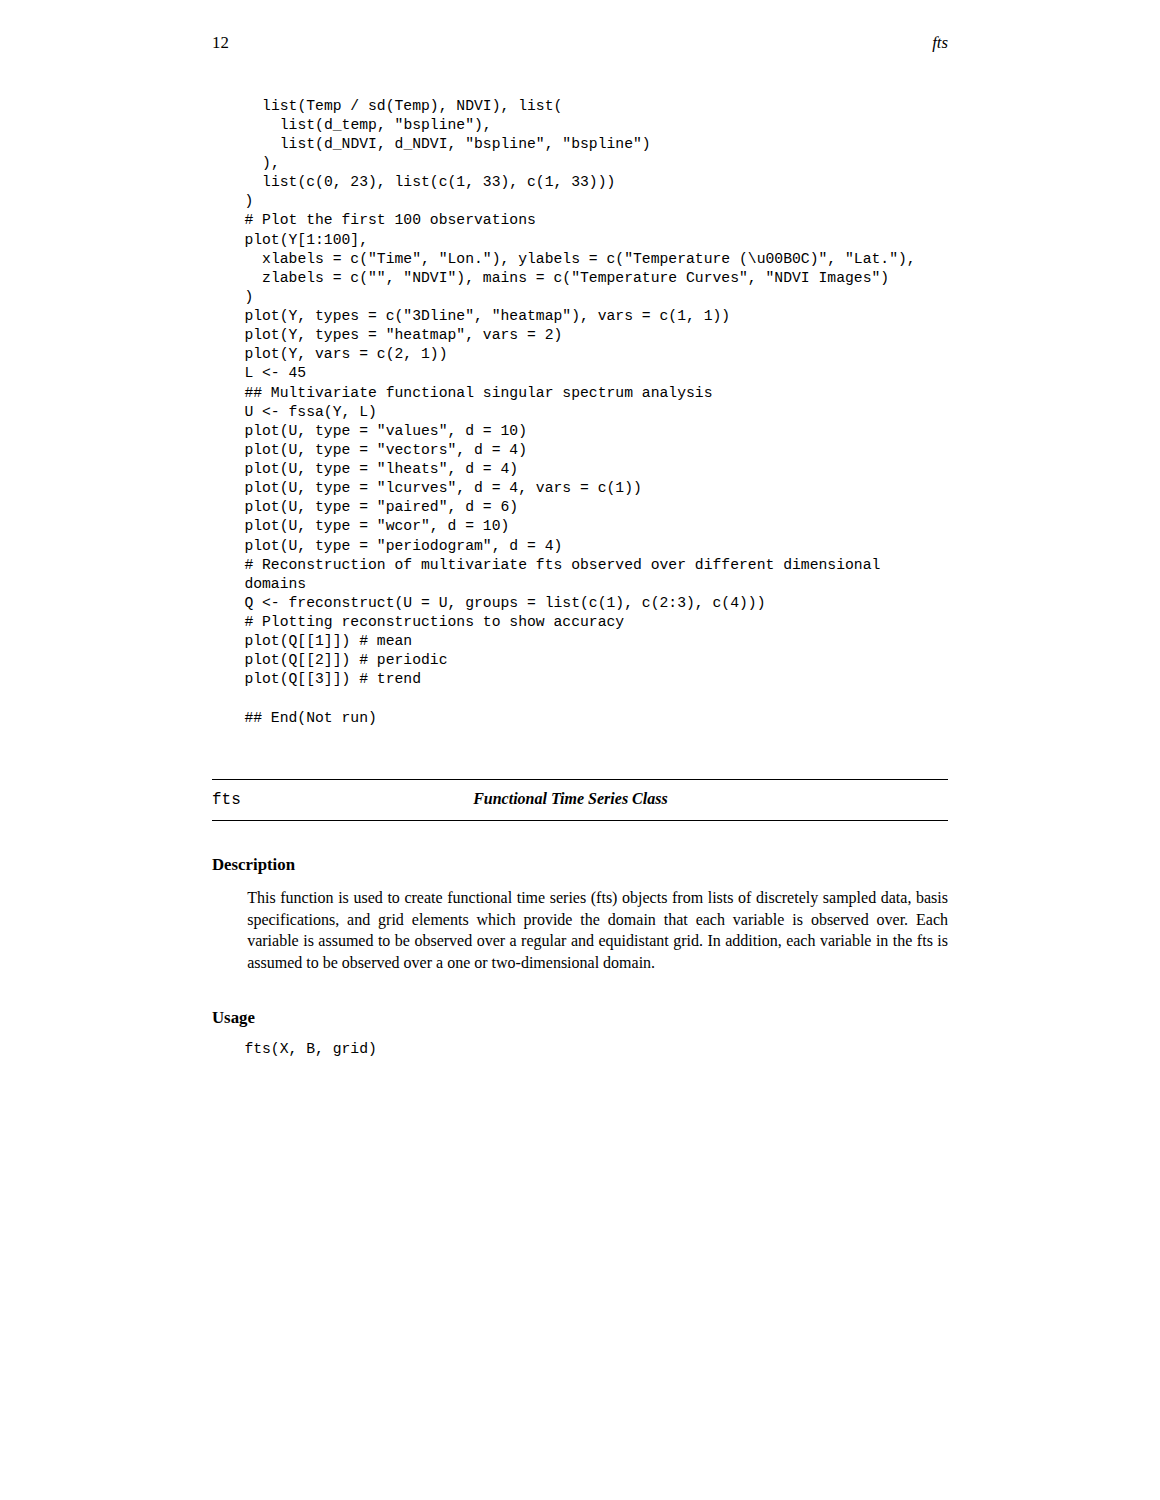12 fts
  list(Temp / sd(Temp), NDVI), list(
    list(d_temp, "bspline"),
    list(d_NDVI, d_NDVI, "bspline", "bspline")
  ),
  list(c(0, 23), list(c(1, 33), c(1, 33)))
)
# Plot the first 100 observations
plot(Y[1:100],
  xlabels = c("Time", "Lon."), ylabels = c("Temperature (\u00B0C)", "Lat."),
  zlabels = c("", "NDVI"), mains = c("Temperature Curves", "NDVI Images")
)
plot(Y, types = c("3Dline", "heatmap"), vars = c(1, 1))
plot(Y, types = "heatmap", vars = 2)
plot(Y, vars = c(2, 1))
L <- 45
## Multivariate functional singular spectrum analysis
U <- fssa(Y, L)
plot(U, type = "values", d = 10)
plot(U, type = "vectors", d = 4)
plot(U, type = "lheats", d = 4)
plot(U, type = "lcurves", d = 4, vars = c(1))
plot(U, type = "paired", d = 6)
plot(U, type = "wcor", d = 10)
plot(U, type = "periodogram", d = 4)
# Reconstruction of multivariate fts observed over different dimensional domains
Q <- freconstruct(U = U, groups = list(c(1), c(2:3), c(4)))
# Plotting reconstructions to show accuracy
plot(Q[[1]]) # mean
plot(Q[[2]]) # periodic
plot(Q[[3]]) # trend

## End(Not run)
fts Functional Time Series Class
Description
This function is used to create functional time series (fts) objects from lists of discretely sampled data, basis specifications, and grid elements which provide the domain that each variable is observed over. Each variable is assumed to be observed over a regular and equidistant grid. In addition, each variable in the fts is assumed to be observed over a one or two-dimensional domain.
Usage
fts(X, B, grid)